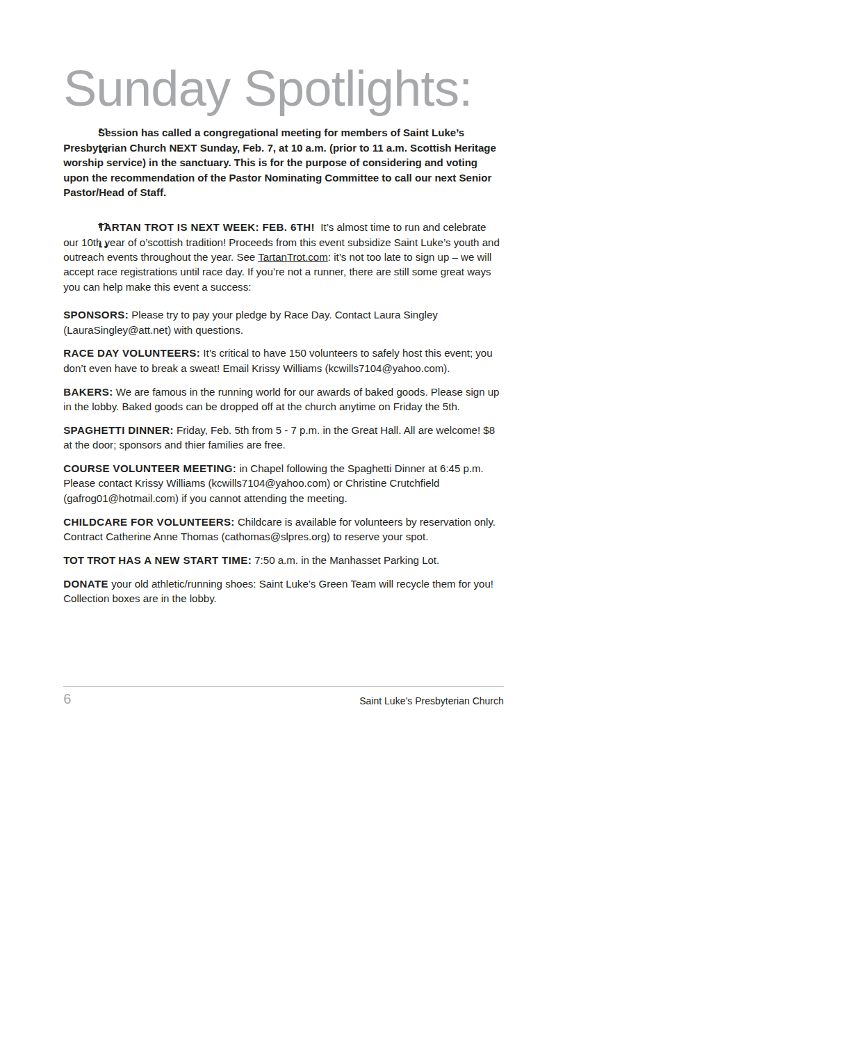Sunday Spotlights:
⸢⸣⸤⸥
Session has called a congregational meeting for members of Saint Luke’s Presbyterian Church NEXT Sunday, Feb. 7, at 10 a.m. (prior to 11 a.m. Scottish Heritage worship service) in the sanctuary. This is for the purpose of considering and voting upon the recommendation of the Pastor Nominating Committee to call our next Senior Pastor/Head of Staff.
⸢⸣⸤⸥
TARTAN TROT IS NEXT WEEK: FEB. 6TH! It’s almost time to run and celebrate our 10th year of o’scottish tradition! Proceeds from this event subsidize Saint Luke’s youth and outreach events throughout the year. See TartanTrot.com: it’s not too late to sign up – we will accept race registrations until race day. If you’re not a runner, there are still some great ways you can help make this event a success:
SPONSORS: Please try to pay your pledge by Race Day. Contact Laura Singley (LauraSingley@att.net) with questions.
RACE DAY VOLUNTEERS: It’s critical to have 150 volunteers to safely host this event; you don’t even have to break a sweat! Email Krissy Williams (kcwills7104@yahoo.com).
BAKERS: We are famous in the running world for our awards of baked goods. Please sign up in the lobby. Baked goods can be dropped off at the church anytime on Friday the 5th.
SPAGHETTI DINNER: Friday, Feb. 5th from 5 - 7 p.m. in the Great Hall. All are welcome! $8 at the door; sponsors and thier families are free.
COURSE VOLUNTEER MEETING: in Chapel following the Spaghetti Dinner at 6:45 p.m. Please contact Krissy Williams (kcwills7104@yahoo.com) or Christine Crutchfield (gafrog01@hotmail.com) if you cannot attending the meeting.
CHILDCARE FOR VOLUNTEERS: Childcare is available for volunteers by reservation only. Contract Catherine Anne Thomas (cathomas@slpres.org) to reserve your spot.
TOT TROT HAS A NEW START TIME: 7:50 a.m. in the Manhasset Parking Lot.
DONATE your old athletic/running shoes: Saint Luke’s Green Team will recycle them for you! Collection boxes are in the lobby.
6
Saint Luke’s Presbyterian Church